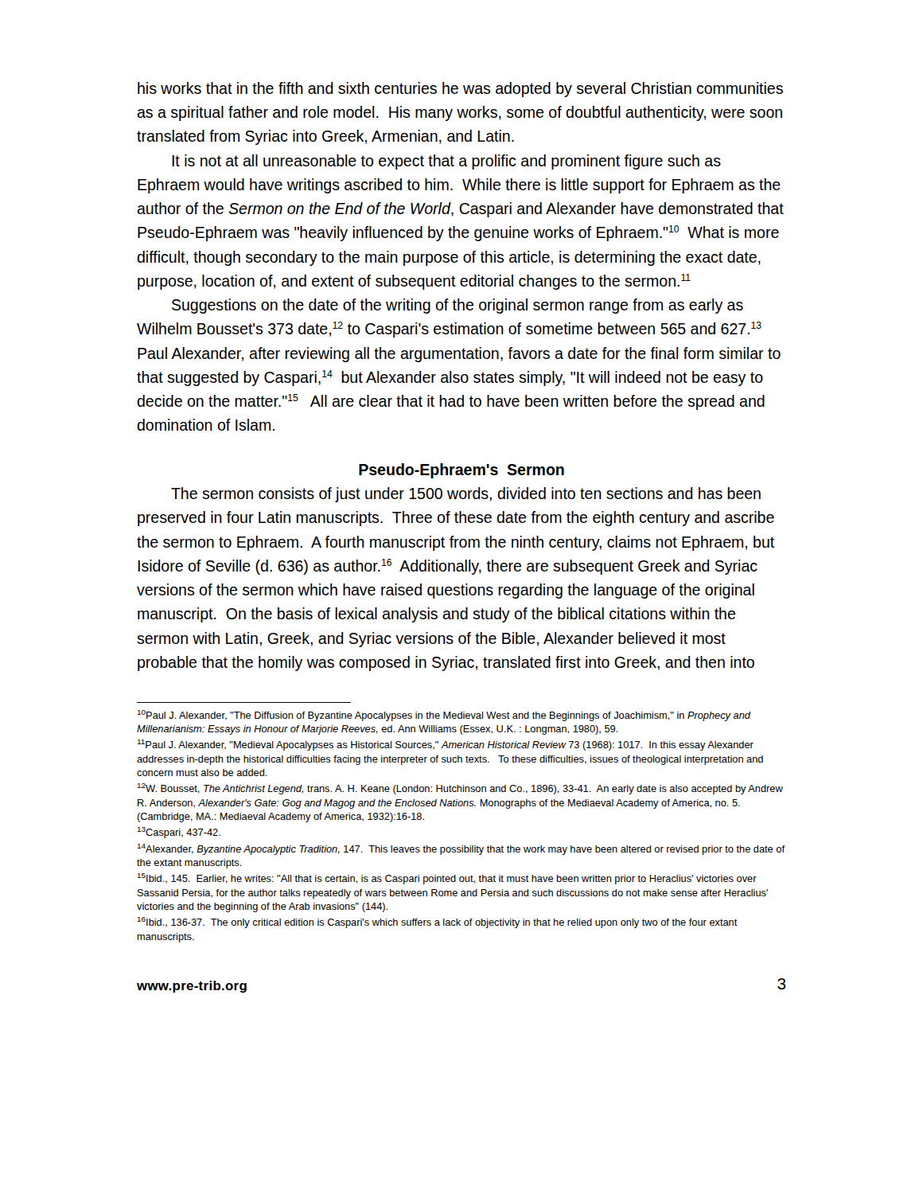his works that in the fifth and sixth centuries he was adopted by several Christian communities as a spiritual father and role model. His many works, some of doubtful authenticity, were soon translated from Syriac into Greek, Armenian, and Latin.
It is not at all unreasonable to expect that a prolific and prominent figure such as Ephraem would have writings ascribed to him. While there is little support for Ephraem as the author of the Sermon on the End of the World, Caspari and Alexander have demonstrated that Pseudo-Ephraem was "heavily influenced by the genuine works of Ephraem."10 What is more difficult, though secondary to the main purpose of this article, is determining the exact date, purpose, location of, and extent of subsequent editorial changes to the sermon.11
Suggestions on the date of the writing of the original sermon range from as early as Wilhelm Bousset's 373 date,12 to Caspari's estimation of sometime between 565 and 627.13 Paul Alexander, after reviewing all the argumentation, favors a date for the final form similar to that suggested by Caspari,14 but Alexander also states simply, "It will indeed not be easy to decide on the matter."15 All are clear that it had to have been written before the spread and domination of Islam.
Pseudo-Ephraem's Sermon
The sermon consists of just under 1500 words, divided into ten sections and has been preserved in four Latin manuscripts. Three of these date from the eighth century and ascribe the sermon to Ephraem. A fourth manuscript from the ninth century, claims not Ephraem, but Isidore of Seville (d. 636) as author.16 Additionally, there are subsequent Greek and Syriac versions of the sermon which have raised questions regarding the language of the original manuscript. On the basis of lexical analysis and study of the biblical citations within the sermon with Latin, Greek, and Syriac versions of the Bible, Alexander believed it most probable that the homily was composed in Syriac, translated first into Greek, and then into
10Paul J. Alexander, "The Diffusion of Byzantine Apocalypses in the Medieval West and the Beginnings of Joachimism," in Prophecy and Millenarianism: Essays in Honour of Marjorie Reeves, ed. Ann Williams (Essex, U.K. : Longman, 1980), 59.
11Paul J. Alexander, "Medieval Apocalypses as Historical Sources," American Historical Review 73 (1968): 1017. In this essay Alexander addresses in-depth the historical difficulties facing the interpreter of such texts. To these difficulties, issues of theological interpretation and concern must also be added.
12W. Bousset, The Antichrist Legend, trans. A. H. Keane (London: Hutchinson and Co., 1896), 33-41. An early date is also accepted by Andrew R. Anderson, Alexander's Gate: Gog and Magog and the Enclosed Nations. Monographs of the Mediaeval Academy of America, no. 5. (Cambridge, MA.: Mediaeval Academy of America, 1932):16-18.
13Caspari, 437-42.
14Alexander, Byzantine Apocalyptic Tradition, 147. This leaves the possibility that the work may have been altered or revised prior to the date of the extant manuscripts.
15Ibid., 145. Earlier, he writes: "All that is certain, is as Caspari pointed out, that it must have been written prior to Heraclius' victories over Sassanid Persia, for the author talks repeatedly of wars between Rome and Persia and such discussions do not make sense after Heraclius' victories and the beginning of the Arab invasions" (144).
16Ibid., 136-37. The only critical edition is Caspari's which suffers a lack of objectivity in that he relied upon only two of the four extant manuscripts.
www.pre-trib.org 3